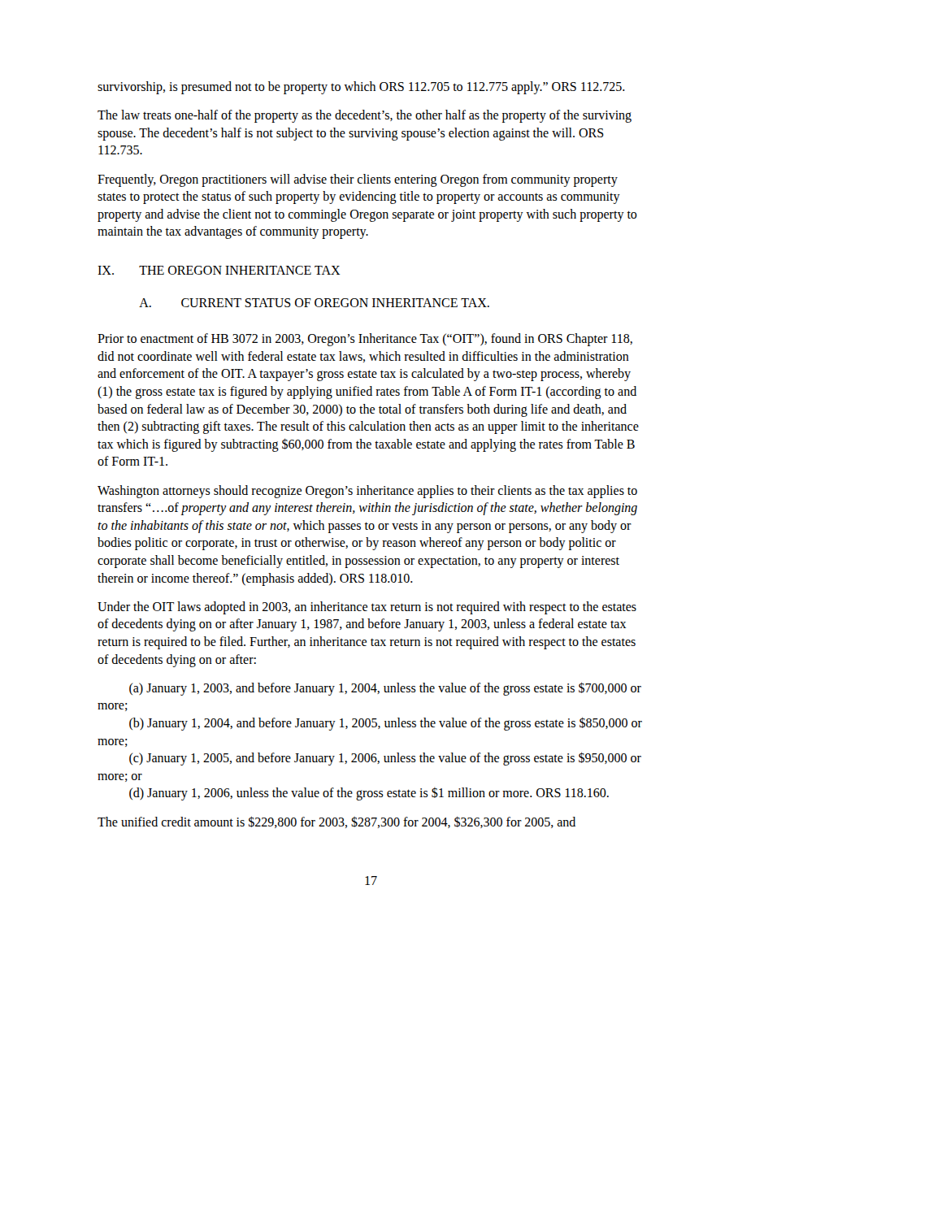survivorship, is presumed not to be property to which ORS 112.705 to 112.775 apply.” ORS 112.725.
The law treats one-half of the property as the decedent’s, the other half as the property of the surviving spouse. The decedent’s half is not subject to the surviving spouse’s election against the will. ORS 112.735.
Frequently, Oregon practitioners will advise their clients entering Oregon from community property states to protect the status of such property by evidencing title to property or accounts as community property and advise the client not to commingle Oregon separate or joint property with such property to maintain the tax advantages of community property.
IX. THE OREGON INHERITANCE TAX
A. CURRENT STATUS OF OREGON INHERITANCE TAX.
Prior to enactment of HB 3072 in 2003, Oregon’s Inheritance Tax (“OIT”), found in ORS Chapter 118, did not coordinate well with federal estate tax laws, which resulted in difficulties in the administration and enforcement of the OIT. A taxpayer’s gross estate tax is calculated by a two-step process, whereby (1) the gross estate tax is figured by applying unified rates from Table A of Form IT-1 (according to and based on federal law as of December 30, 2000) to the total of transfers both during life and death, and then (2) subtracting gift taxes. The result of this calculation then acts as an upper limit to the inheritance tax which is figured by subtracting $60,000 from the taxable estate and applying the rates from Table B of Form IT-1.
Washington attorneys should recognize Oregon’s inheritance applies to their clients as the tax applies to transfers “….of property and any interest therein, within the jurisdiction of the state, whether belonging to the inhabitants of this state or not, which passes to or vests in any person or persons, or any body or bodies politic or corporate, in trust or otherwise, or by reason whereof any person or body politic or corporate shall become beneficially entitled, in possession or expectation, to any property or interest therein or income thereof.” (emphasis added). ORS 118.010.
Under the OIT laws adopted in 2003, an inheritance tax return is not required with respect to the estates of decedents dying on or after January 1, 1987, and before January 1, 2003, unless a federal estate tax return is required to be filed. Further, an inheritance tax return is not required with respect to the estates of decedents dying on or after:
(a) January 1, 2003, and before January 1, 2004, unless the value of the gross estate is $700,000 or more;
(b) January 1, 2004, and before January 1, 2005, unless the value of the gross estate is $850,000 or more;
(c) January 1, 2005, and before January 1, 2006, unless the value of the gross estate is $950,000 or more; or
(d) January 1, 2006, unless the value of the gross estate is $1 million or more. ORS 118.160.
The unified credit amount is $229,800 for 2003, $287,300 for 2004, $326,300 for 2005, and
17